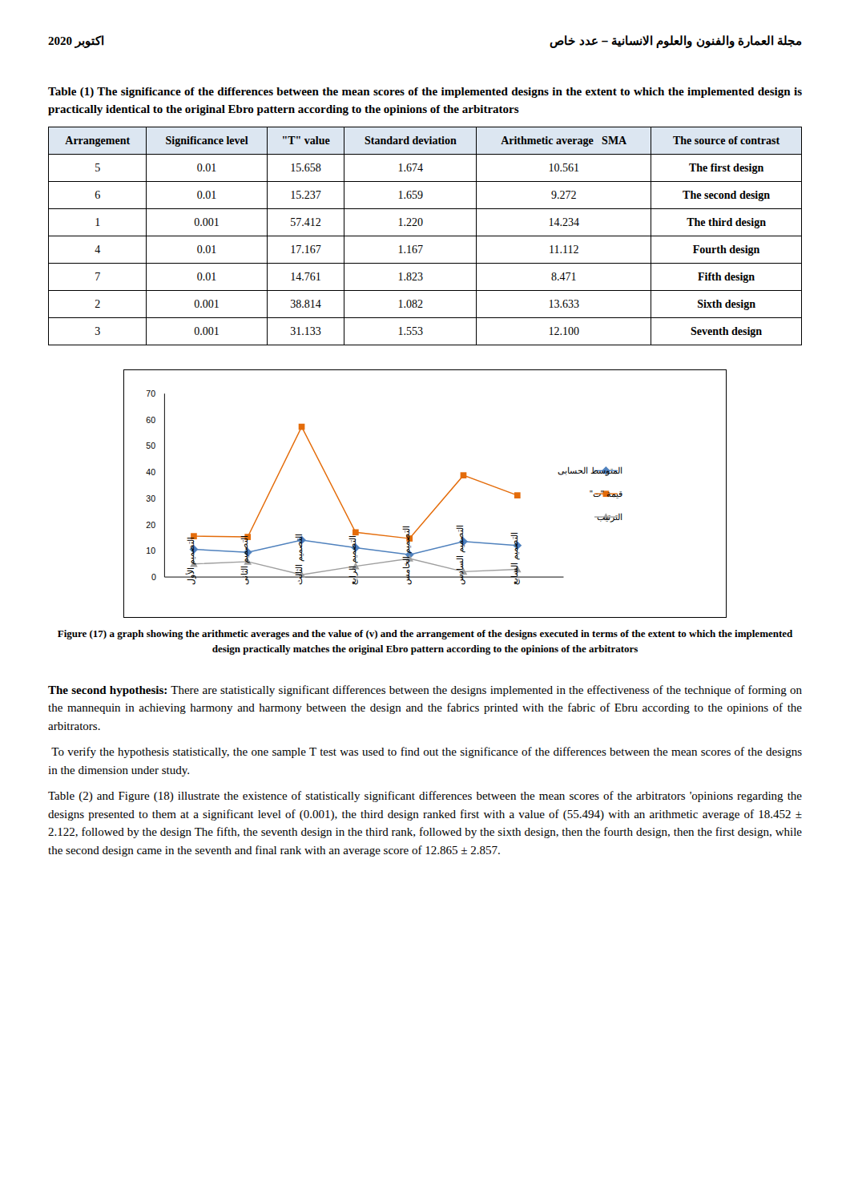اكتوبر 2020 مجلة العمارة والفنون والعلوم الانسانية – عدد خاص
Table (1) The significance of the differences between the mean scores of the implemented designs in the extent to which the implemented design is practically identical to the original Ebro pattern according to the opinions of the arbitrators
| Arrangement | Significance level | "T" value | Standard deviation | Arithmetic average SMA | The source of contrast |
| --- | --- | --- | --- | --- | --- |
| 5 | 0.01 | 15.658 | 1.674 | 10.561 | The first design |
| 6 | 0.01 | 15.237 | 1.659 | 9.272 | The second design |
| 1 | 0.001 | 57.412 | 1.220 | 14.234 | The third design |
| 4 | 0.01 | 17.167 | 1.167 | 11.112 | Fourth design |
| 7 | 0.01 | 14.761 | 1.823 | 8.471 | Fifth design |
| 2 | 0.001 | 38.814 | 1.082 | 13.633 | Sixth design |
| 3 | 0.001 | 31.133 | 1.553 | 12.100 | Seventh design |
70 60 50 40 30 20 10 0 التصميم الأول التصميم الثانى التصميم الثالث التصميم الرابع التصميم الخامس التصميم السادس التصميم السابع المتوسط الحسابى قيمة "ت" الترتيب
Figure (17) a graph showing the arithmetic averages and the value of (v) and the arrangement of the designs executed in terms of the extent to which the implemented design practically matches the original Ebro pattern according to the opinions of the arbitrators
The second hypothesis: There are statistically significant differences between the designs implemented in the effectiveness of the technique of forming on the mannequin in achieving harmony and harmony between the design and the fabrics printed with the fabric of Ebru according to the opinions of the arbitrators.
To verify the hypothesis statistically, the one sample T test was used to find out the significance of the differences between the mean scores of the designs in the dimension under study.
Table (2) and Figure (18) illustrate the existence of statistically significant differences between the mean scores of the arbitrators 'opinions regarding the designs presented to them at a significant level of (0.001), the third design ranked first with a value of (55.494) with an arithmetic average of 18.452 ± 2.122, followed by the design The fifth, the seventh design in the third rank, followed by the sixth design, then the fourth design, then the first design, while the second design came in the seventh and final rank with an average score of 12.865 ± 2.857.